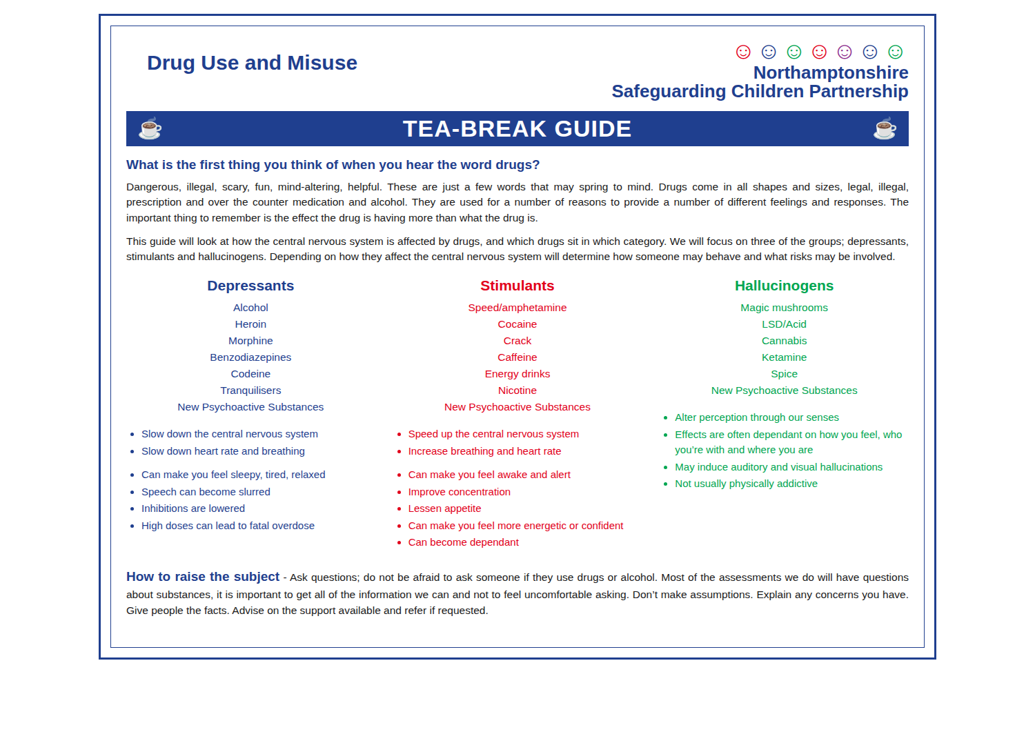Drug Use and Misuse
☺☺☺☺☺☺☺
Northamptonshire Safeguarding Children Partnership
☕
TEA-BREAK GUIDE
☕
What is the first thing you think of when you hear the word drugs?
Dangerous, illegal, scary, fun, mind-altering, helpful. These are just a few words that may spring to mind. Drugs come in all shapes and sizes, legal, illegal, prescription and over the counter medication and alcohol. They are used for a number of reasons to provide a number of different feelings and responses. The important thing to remember is the effect the drug is having more than what the drug is.
This guide will look at how the central nervous system is affected by drugs, and which drugs sit in which category. We will focus on three of the groups; depressants, stimulants and hallucinogens. Depending on how they affect the central nervous system will determine how someone may behave and what risks may be involved.
Depressants
Alcohol
Heroin
Morphine
Benzodiazepines
Codeine
Tranquilisers
New Psychoactive Substances
Slow down the central nervous system
Slow down heart rate and breathing
Can make you feel sleepy, tired, relaxed
Speech can become slurred
Inhibitions are lowered
High doses can lead to fatal overdose
Stimulants
Speed/amphetamine
Cocaine
Crack
Caffeine
Energy drinks
Nicotine
New Psychoactive Substances
Speed up the central nervous system
Increase breathing and heart rate
Can make you feel awake and alert
Improve concentration
Lessen appetite
Can make you feel more energetic or confident
Can become dependant
Hallucinogens
Magic mushrooms
LSD/Acid
Cannabis
Ketamine
Spice
New Psychoactive Substances
Alter perception through our senses
Effects are often dependant on how you feel, who you’re with and where you are
May induce auditory and visual hallucinations
Not usually physically addictive
How to raise the subject - Ask questions; do not be afraid to ask someone if they use drugs or alcohol. Most of the assessments we do will have questions about substances, it is important to get all of the information we can and not to feel uncomfortable asking. Don’t make assumptions. Explain any concerns you have. Give people the facts. Advise on the support available and refer if requested.